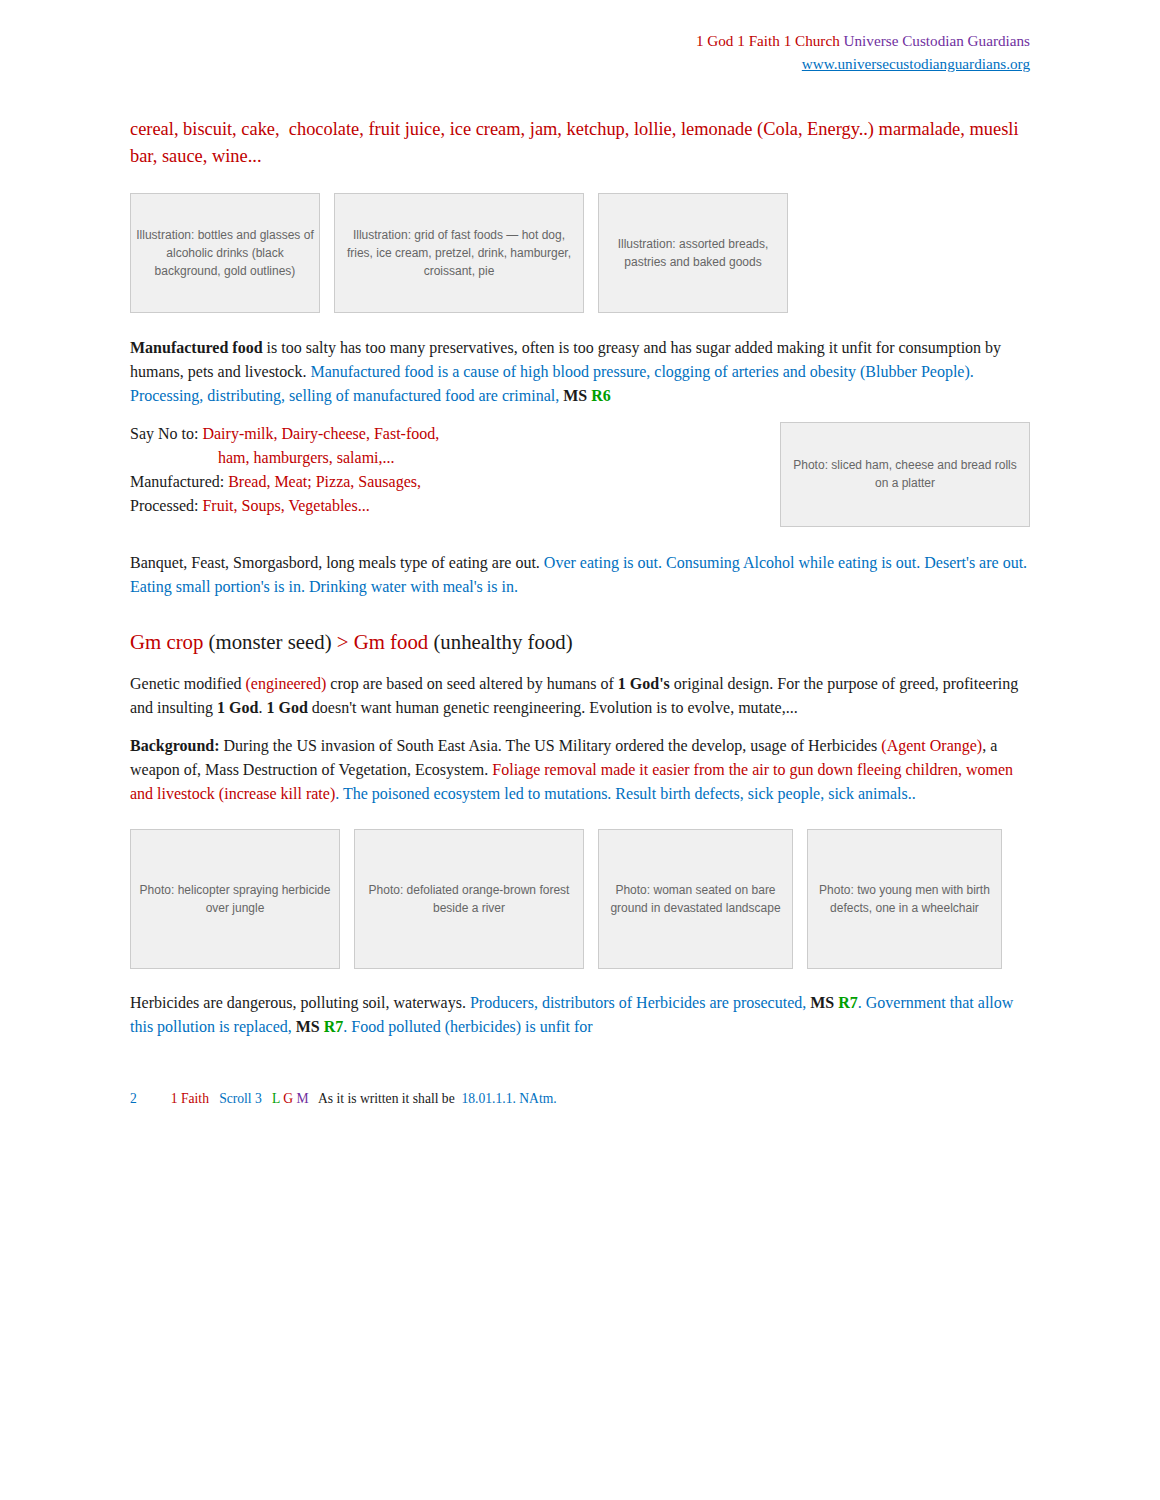1 God 1 Faith 1 Church Universe Custodian Guardians
www.universecustodianguardians.org
cereal, biscuit, cake, chocolate, fruit juice, ice cream, jam, ketchup, lollie, lemonade (Cola, Energy..) marmalade, muesli bar, sauce, wine...
Illustration: bottles and glasses of alcoholic drinks (black background, gold outlines)
Illustration: grid of fast foods — hot dog, fries, ice cream, pretzel, drink, hamburger, croissant, pie
Illustration: assorted breads, pastries and baked goods
Manufactured food is too salty has too many preservatives, often is too greasy and has sugar added making it unfit for consumption by humans, pets and livestock. Manufactured food is a cause of high blood pressure, clogging of arteries and obesity (Blubber People). Processing, distributing, selling of manufactured food are criminal, MS R6
Photo: sliced ham, cheese and bread rolls on a platter
Say No to: Dairy-milk, Dairy-cheese, Fast-food,
ham, hamburgers, salami,...
Manufactured: Bread, Meat; Pizza, Sausages,
Processed: Fruit, Soups, Vegetables...
Banquet, Feast, Smorgasbord, long meals type of eating are out. Over eating is out. Consuming Alcohol while eating is out. Desert's are out. Eating small portion's is in. Drinking water with meal's is in.
Gm crop (monster seed) > Gm food (unhealthy food)
Genetic modified (engineered) crop are based on seed altered by humans of 1 God's original design. For the purpose of greed, profiteering and insulting 1 God. 1 God doesn't want human genetic reengineering. Evolution is to evolve, mutate,...
Background: During the US invasion of South East Asia. The US Military ordered the develop, usage of Herbicides (Agent Orange), a weapon of, Mass Destruction of Vegetation, Ecosystem. Foliage removal made it easier from the air to gun down fleeing children, women and livestock (increase kill rate). The poisoned ecosystem led to mutations. Result birth defects, sick people, sick animals..
Photo: helicopter spraying herbicide over jungle
Photo: defoliated orange-brown forest beside a river
Photo: woman seated on bare ground in devastated landscape
Photo: two young men with birth defects, one in a wheelchair
Herbicides are dangerous, polluting soil, waterways. Producers, distributors of Herbicides are prosecuted, MS R7. Government that allow this pollution is replaced, MS R7. Food polluted (herbicides) is unfit for
2 1 Faith Scroll 3 L G M As it is written it shall be 18.01.1.1. NAtm.